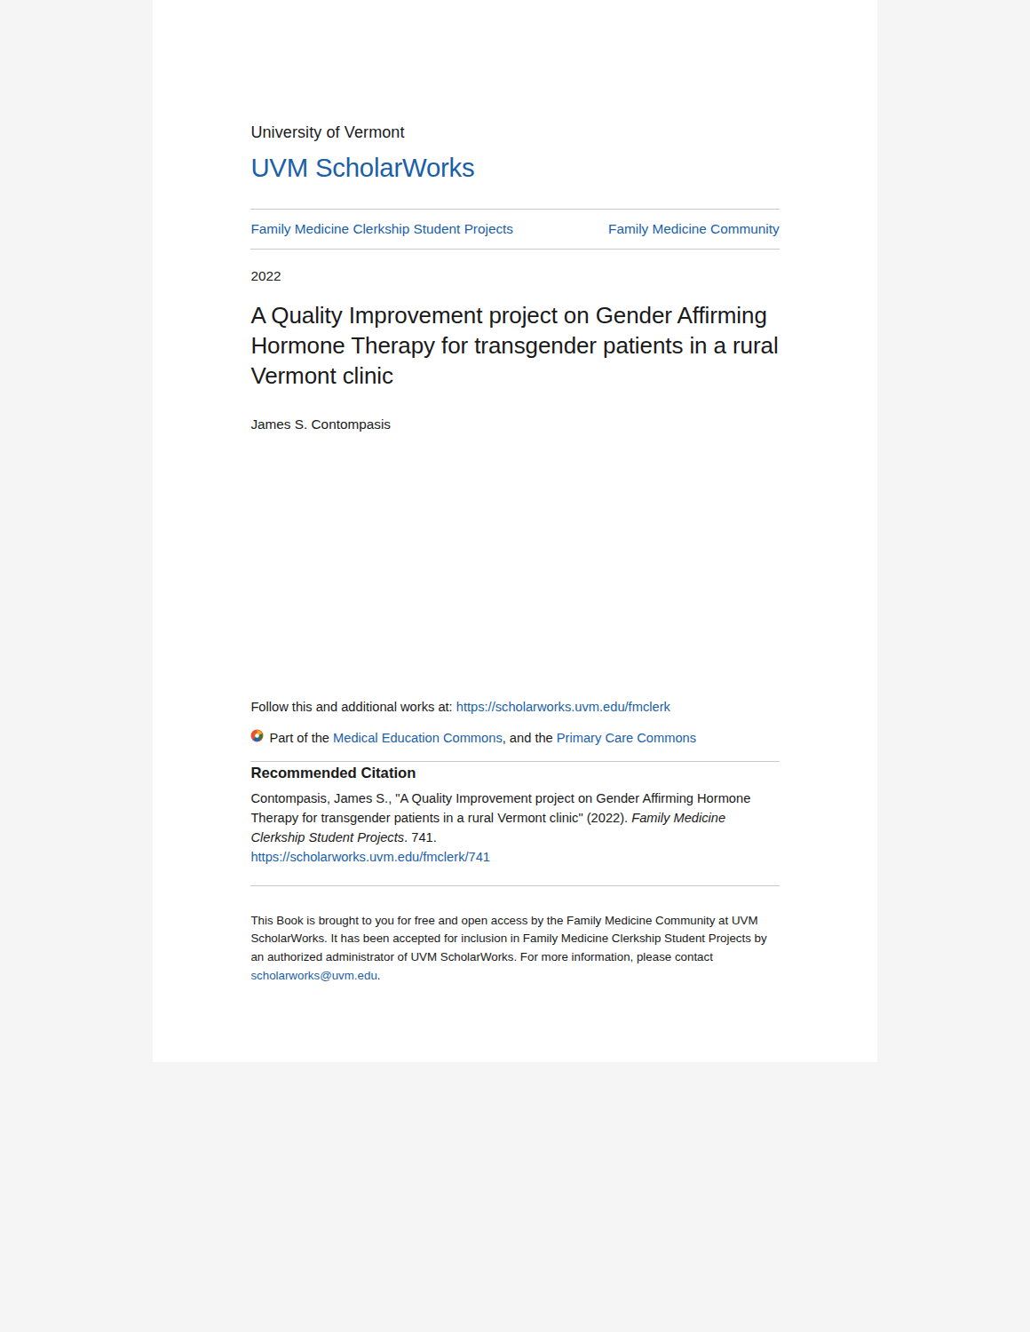University of Vermont
UVM ScholarWorks
Family Medicine Clerkship Student Projects Family Medicine Community
2022
A Quality Improvement project on Gender Affirming Hormone Therapy for transgender patients in a rural Vermont clinic
James S. Contompasis
Follow this and additional works at: https://scholarworks.uvm.edu/fmclerk
Part of the Medical Education Commons, and the Primary Care Commons
Recommended Citation
Contompasis, James S., "A Quality Improvement project on Gender Affirming Hormone Therapy for transgender patients in a rural Vermont clinic" (2022). Family Medicine Clerkship Student Projects. 741.
https://scholarworks.uvm.edu/fmclerk/741
This Book is brought to you for free and open access by the Family Medicine Community at UVM ScholarWorks. It has been accepted for inclusion in Family Medicine Clerkship Student Projects by an authorized administrator of UVM ScholarWorks. For more information, please contact scholarworks@uvm.edu.